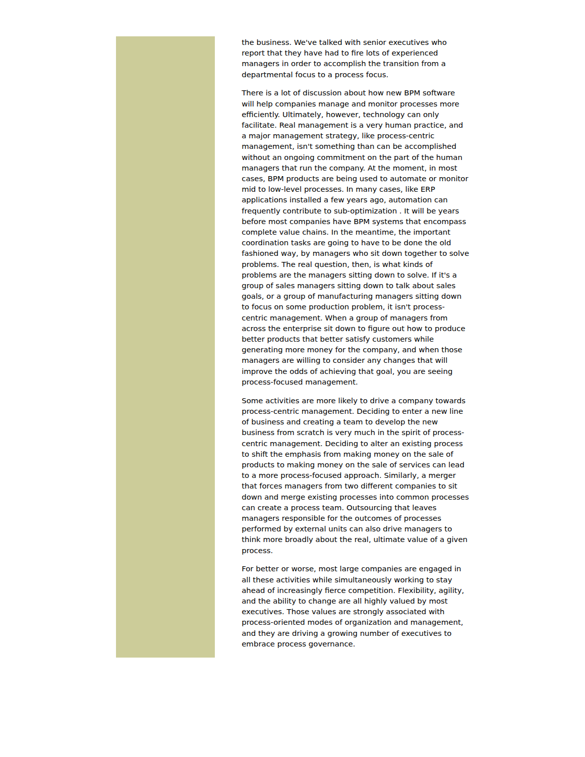the business. We've talked with senior executives who report that they have had to fire lots of experienced managers in order to accomplish the transition from a departmental focus to a process focus.
There is a lot of discussion about how new BPM software will help companies manage and monitor processes more efficiently. Ultimately, however, technology can only facilitate. Real management is a very human practice, and a major management strategy, like process-centric management, isn't something than can be accomplished without an ongoing commitment on the part of the human managers that run the company. At the moment, in most cases, BPM products are being used to automate or monitor mid to low-level processes. In many cases, like ERP applications installed a few years ago, automation can frequently contribute to sub-optimization . It will be years before most companies have BPM systems that encompass complete value chains. In the meantime, the important coordination tasks are going to have to be done the old fashioned way, by managers who sit down together to solve problems. The real question, then, is what kinds of problems are the managers sitting down to solve. If it's a group of sales managers sitting down to talk about sales goals, or a group of manufacturing managers sitting down to focus on some production problem, it isn't process-centric management. When a group of managers from across the enterprise sit down to figure out how to produce better products that better satisfy customers while generating more money for the company, and when those managers are willing to consider any changes that will improve the odds of achieving that goal, you are seeing process-focused management.
Some activities are more likely to drive a company towards process-centric management. Deciding to enter a new line of business and creating a team to develop the new business from scratch is very much in the spirit of process-centric management. Deciding to alter an existing process to shift the emphasis from making money on the sale of products to making money on the sale of services can lead to a more process-focused approach. Similarly, a merger that forces managers from two different companies to sit down and merge existing processes into common processes can create a process team. Outsourcing that leaves managers responsible for the outcomes of processes performed by external units can also drive managers to think more broadly about the real, ultimate value of a given process.
For better or worse, most large companies are engaged in all these activities while simultaneously working to stay ahead of increasingly fierce competition. Flexibility, agility, and the ability to change are all highly valued by most executives. Those values are strongly associated with process-oriented modes of organization and management, and they are driving a growing number of executives to embrace process governance.